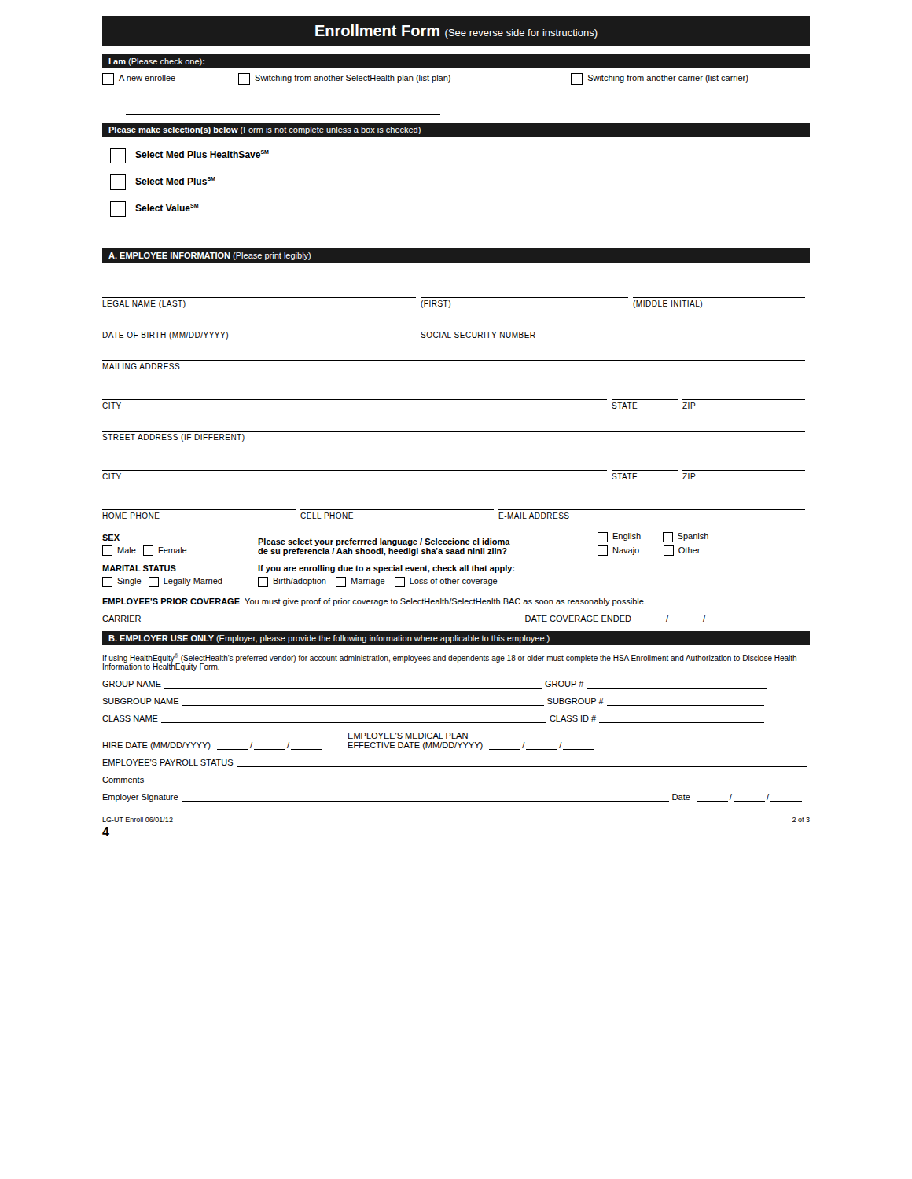Enrollment Form (See reverse side for instructions)
I am (Please check one):
A new enrollee Switching from another SelectHealth plan (list plan) Switching from another carrier (list carrier)
Please make selection(s) below (Form is not complete unless a box is checked)
Select Med Plus HealthSaveSM
Select Med PlusSM
Select ValueSM
A. EMPLOYEE INFORMATION (Please print legibly)
| Legal Name (Last) | (First) | (Middle Initial) |
| Date of Birth (MM/DD/YYYY) | Social Security Number |
| Mailing Address |
| City | State | Zip |
| Street Address (if different) |
| City | State | Zip |
| Home Phone | Cell Phone | E-mail Address |
SEX
Male Female
Please select your preferrred language / Seleccione el idioma
de su preferencia / Aah shoodi, heedigi sha'a saad ninii ziin?
English Spanish
Navajo Other
MARITAL STATUS
Single Legally Married
If you are enrolling due to a special event, check all that apply:
Birth/adoption Marriage Loss of other coverage
EMPLOYEE'S PRIOR COVERAGE You must give proof of prior coverage to SelectHealth/SelectHealth BAC as soon as reasonably possible.
CARRIER DATE COVERAGE ENDED / /
B. EMPLOYER USE ONLY (Employer, please provide the following information where applicable to this employee.)
If using HealthEquity® (SelectHealth's preferred vendor) for account administration, employees and dependents age 18 or older must complete the HSA Enrollment and Authorization to Disclose Health Information to HealthEquity Form.
GROUP NAME GROUP #
SUBGROUP NAME SUBGROUP #
CLASS NAME CLASS ID #
HIRE DATE (MM/DD/YYYY) / / EMPLOYEE'S MEDICAL PLAN
EFFECTIVE DATE (MM/DD/YYYY) / /
EMPLOYEE'S PAYROLL STATUS
Comments
Employer Signature Date / /
LG-UT Enroll 06/01/12
4
2 of 3